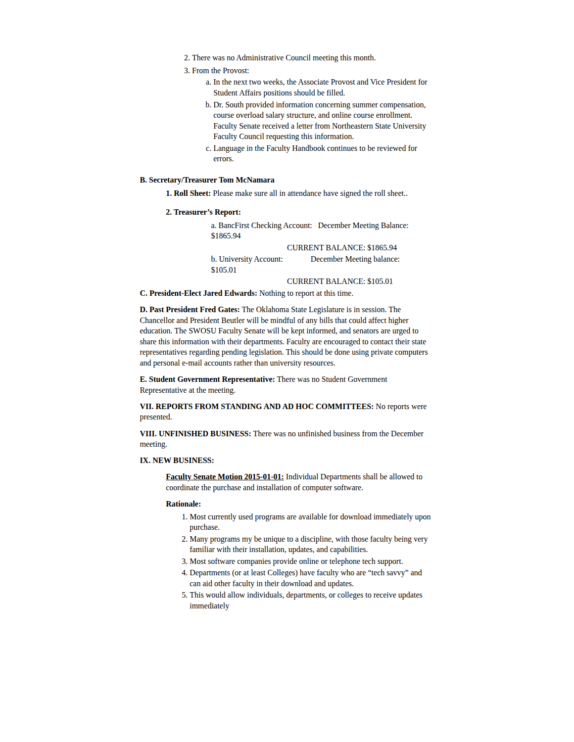There was no Administrative Council meeting this month.
From the Provost:
In the next two weeks, the Associate Provost and Vice President for Student Affairs positions should be filled.
Dr. South provided information concerning summer compensation, course overload salary structure, and online course enrollment. Faculty Senate received a letter from Northeastern State University Faculty Council requesting this information.
Language in the Faculty Handbook continues to be reviewed for errors.
B. Secretary/Treasurer Tom McNamara
1. Roll Sheet: Please make sure all in attendance have signed the roll sheet..
2. Treasurer’s Report:
a. BancFirst Checking Account: December Meeting Balance: $1865.94
CURRENT BALANCE: $1865.94
b. University Account: December Meeting balance: $105.01
CURRENT BALANCE: $105.01
C. President-Elect Jared Edwards: Nothing to report at this time.
D. Past President Fred Gates: The Oklahoma State Legislature is in session. The Chancellor and President Beutler will be mindful of any bills that could affect higher education. The SWOSU Faculty Senate will be kept informed, and senators are urged to share this information with their departments. Faculty are encouraged to contact their state representatives regarding pending legislation. This should be done using private computers and personal e-mail accounts rather than university resources.
E. Student Government Representative: There was no Student Government Representative at the meeting.
VII. REPORTS FROM STANDING AND AD HOC COMMITTEES: No reports were presented.
VIII. UNFINISHED BUSINESS: There was no unfinished business from the December meeting.
IX. NEW BUSINESS:
Faculty Senate Motion 2015-01-01: Individual Departments shall be allowed to coordinate the purchase and installation of computer software.
Rationale:
Most currently used programs are available for download immediately upon purchase.
Many programs my be unique to a discipline, with those faculty being very familiar with their installation, updates, and capabilities.
Most software companies provide online or telephone tech support.
Departments (or at least Colleges) have faculty who are “tech savvy” and can aid other faculty in their download and updates.
This would allow individuals, departments, or colleges to receive updates immediately